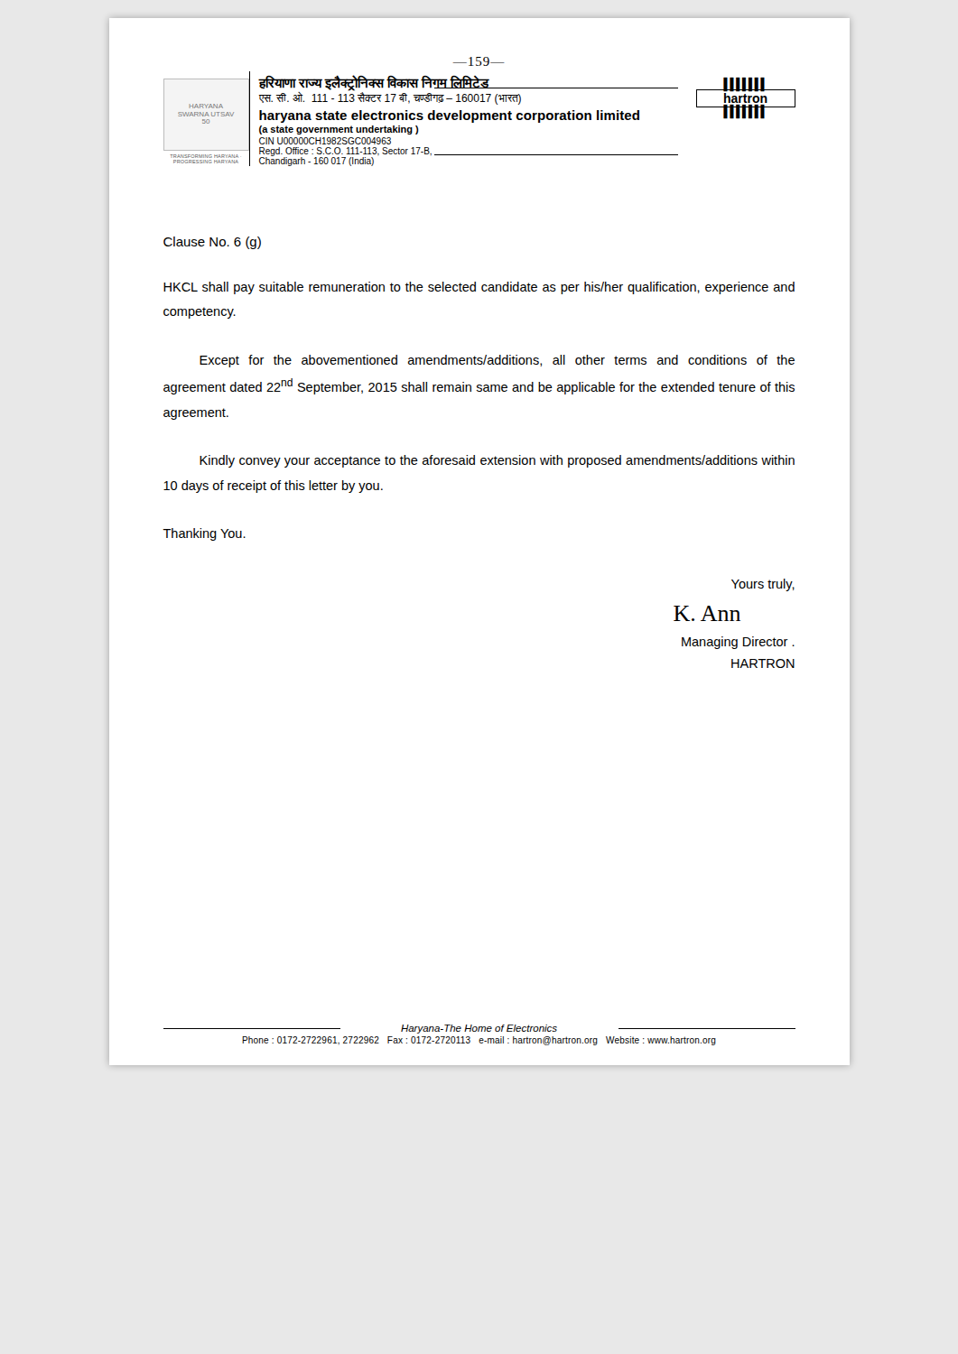—159—
HARYANA
SWARNA UTSAV
50
TRANSFORMING HARYANA · PROGRESSING HARYANA
हरियाणा राज्य इलैक्ट्रोनिक्स विकास निगम लिमिटेड
एस. सी. ओ. 111 - 113 सैक्टर 17 बी, चण्डीगढ़ – 160017 (भारत)
haryana state electronics development corporation limited
(a state government undertaking )
CIN U00000CH1982SGC004963
Regd. Office : S.C.O. 111-113, Sector 17-B,
Chandigarh - 160 017 (India)
▌▌▌▌▌▌▌
hartron
▌▌▌▌▌▌▌
Clause No. 6 (g)
HKCL shall pay suitable remuneration to the selected candidate as per his/her qualification, experience and competency.
Except for the abovementioned amendments/additions, all other terms and conditions of the agreement dated 22nd September, 2015 shall remain same and be applicable for the extended tenure of this agreement.
Kindly convey your acceptance to the aforesaid extension with proposed amendments/additions within 10 days of receipt of this letter by you.
Thanking You.
Yours truly,
K. Ann
Managing Director .
HARTRON
Haryana-The Home of Electronics
Phone : 0172-2722961, 2722962 Fax : 0172-2720113 e-mail : hartron@hartron.org Website : www.hartron.org